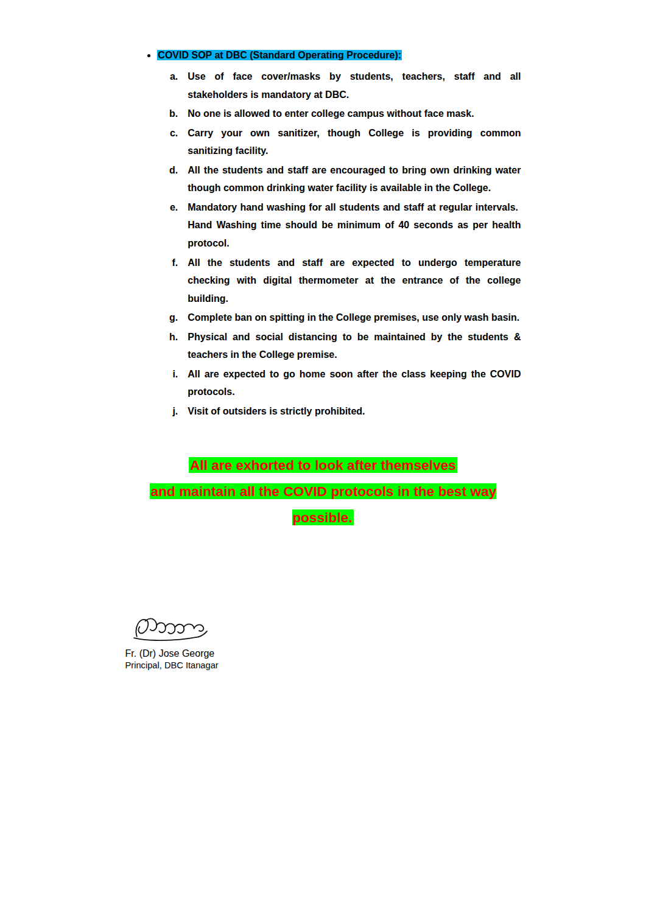COVID SOP at DBC (Standard Operating Procedure):
Use of face cover/masks by students, teachers, staff and all stakeholders is mandatory at DBC.
No one is allowed to enter college campus without face mask.
Carry your own sanitizer, though College is providing common sanitizing facility.
All the students and staff are encouraged to bring own drinking water though common drinking water facility is available in the College.
Mandatory hand washing for all students and staff at regular intervals. Hand Washing time should be minimum of 40 seconds as per health protocol.
All the students and staff are expected to undergo temperature checking with digital thermometer at the entrance of the college building.
Complete ban on spitting in the College premises, use only wash basin.
Physical and social distancing to be maintained by the students & teachers in the College premise.
All are expected to go home soon after the class keeping the COVID protocols.
Visit of outsiders is strictly prohibited.
All are exhorted to look after themselves
and maintain all the COVID protocols in the best way possible.
Fr. (Dr) Jose George
Principal, DBC Itanagar